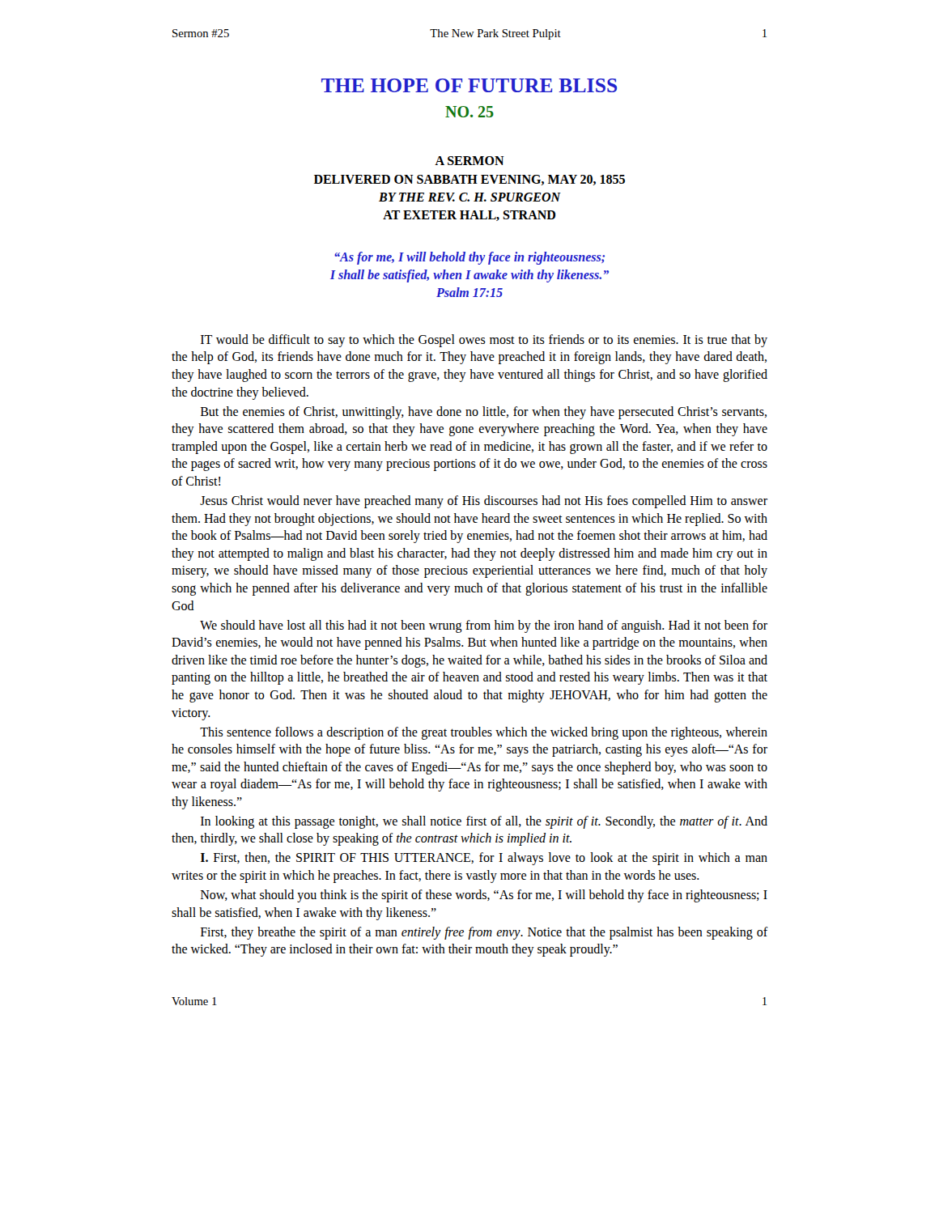Sermon #25 The New Park Street Pulpit 1
THE HOPE OF FUTURE BLISS
NO. 25
A SERMON
DELIVERED ON SABBATH EVENING, MAY 20, 1855
BY THE REV. C. H. SPURGEON
AT EXETER HALL, STRAND
“As for me, I will behold thy face in righteousness;
I shall be satisfied, when I awake with thy likeness.”
Psalm 17:15
IT would be difficult to say to which the Gospel owes most to its friends or to its enemies. It is true that by the help of God, its friends have done much for it. They have preached it in foreign lands, they have dared death, they have laughed to scorn the terrors of the grave, they have ventured all things for Christ, and so have glorified the doctrine they believed.
But the enemies of Christ, unwittingly, have done no little, for when they have persecuted Christ’s servants, they have scattered them abroad, so that they have gone everywhere preaching the Word. Yea, when they have trampled upon the Gospel, like a certain herb we read of in medicine, it has grown all the faster, and if we refer to the pages of sacred writ, how very many precious portions of it do we owe, under God, to the enemies of the cross of Christ!
Jesus Christ would never have preached many of His discourses had not His foes compelled Him to answer them. Had they not brought objections, we should not have heard the sweet sentences in which He replied. So with the book of Psalms—had not David been sorely tried by enemies, had not the foemen shot their arrows at him, had they not attempted to malign and blast his character, had they not deeply distressed him and made him cry out in misery, we should have missed many of those precious experiential utterances we here find, much of that holy song which he penned after his deliverance and very much of that glorious statement of his trust in the infallible God
We should have lost all this had it not been wrung from him by the iron hand of anguish. Had it not been for David’s enemies, he would not have penned his Psalms. But when hunted like a partridge on the mountains, when driven like the timid roe before the hunter’s dogs, he waited for a while, bathed his sides in the brooks of Siloa and panting on the hilltop a little, he breathed the air of heaven and stood and rested his weary limbs. Then was it that he gave honor to God. Then it was he shouted aloud to that mighty JEHOVAH, who for him had gotten the victory.
This sentence follows a description of the great troubles which the wicked bring upon the righteous, wherein he consoles himself with the hope of future bliss. “As for me,” says the patriarch, casting his eyes aloft—“As for me,” said the hunted chieftain of the caves of Engedi—“As for me,” says the once shepherd boy, who was soon to wear a royal diadem—“As for me, I will behold thy face in righteousness; I shall be satisfied, when I awake with thy likeness.”
In looking at this passage tonight, we shall notice first of all, the spirit of it. Secondly, the matter of it. And then, thirdly, we shall close by speaking of the contrast which is implied in it.
I. First, then, the SPIRIT OF THIS UTTERANCE, for I always love to look at the spirit in which a man writes or the spirit in which he preaches. In fact, there is vastly more in that than in the words he uses.
Now, what should you think is the spirit of these words, “As for me, I will behold thy face in righteousness; I shall be satisfied, when I awake with thy likeness.”
First, they breathe the spirit of a man entirely free from envy. Notice that the psalmist has been speaking of the wicked. “They are inclosed in their own fat: with their mouth they speak proudly.”
Volume 1 1